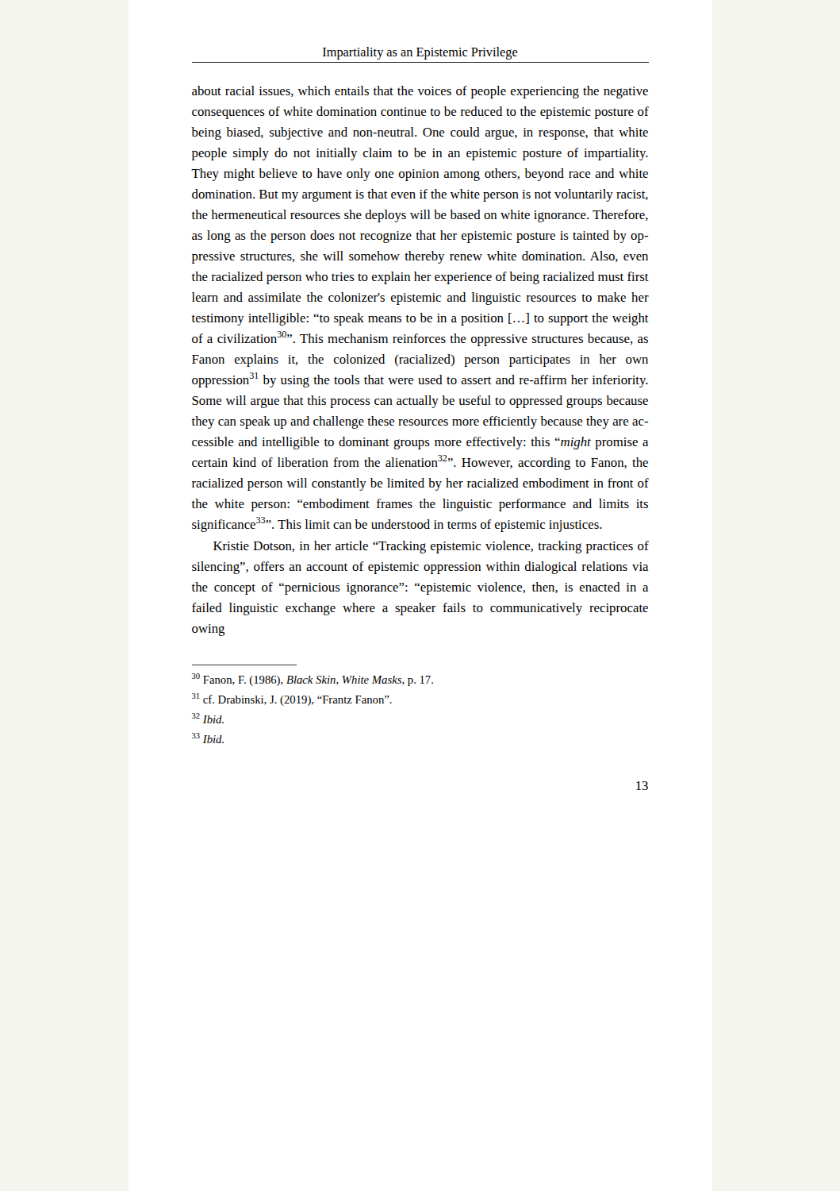Impartiality as an Epistemic Privilege
about racial issues, which entails that the voices of people experiencing the negative consequences of white domination continue to be reduced to the epistemic posture of being biased, subjective and non-neutral. One could argue, in response, that white people simply do not initially claim to be in an epistemic posture of impartiality. They might believe to have only one opinion among others, beyond race and white domination. But my argument is that even if the white person is not voluntarily racist, the hermeneutical resources she deploys will be based on white ignorance. Therefore, as long as the person does not recognize that her epistemic posture is tainted by oppressive structures, she will somehow thereby renew white domination. Also, even the racialized person who tries to explain her experience of being racialized must first learn and assimilate the colonizer's epistemic and linguistic resources to make her testimony intelligible: “to speak means to be in a position […] to support the weight of a civilization30”. This mechanism reinforces the oppressive structures because, as Fanon explains it, the colonized (racialized) person participates in her own oppression31 by using the tools that were used to assert and re-affirm her inferiority. Some will argue that this process can actually be useful to oppressed groups because they can speak up and challenge these resources more efficiently because they are accessible and intelligible to dominant groups more effectively: this “might promise a certain kind of liberation from the alienation32”. However, according to Fanon, the racialized person will constantly be limited by her racialized embodiment in front of the white person: “embodiment frames the linguistic performance and limits its significance33”. This limit can be understood in terms of epistemic injustices.
Kristie Dotson, in her article “Tracking epistemic violence, tracking practices of silencing”, offers an account of epistemic oppression within dialogical relations via the concept of “pernicious ignorance”: “epistemic violence, then, is enacted in a failed linguistic exchange where a speaker fails to communicatively reciprocate owing
30 Fanon, F. (1986), Black Skin, White Masks, p. 17.
31 cf. Drabinski, J. (2019), “Frantz Fanon”.
32 Ibid.
33 Ibid.
13